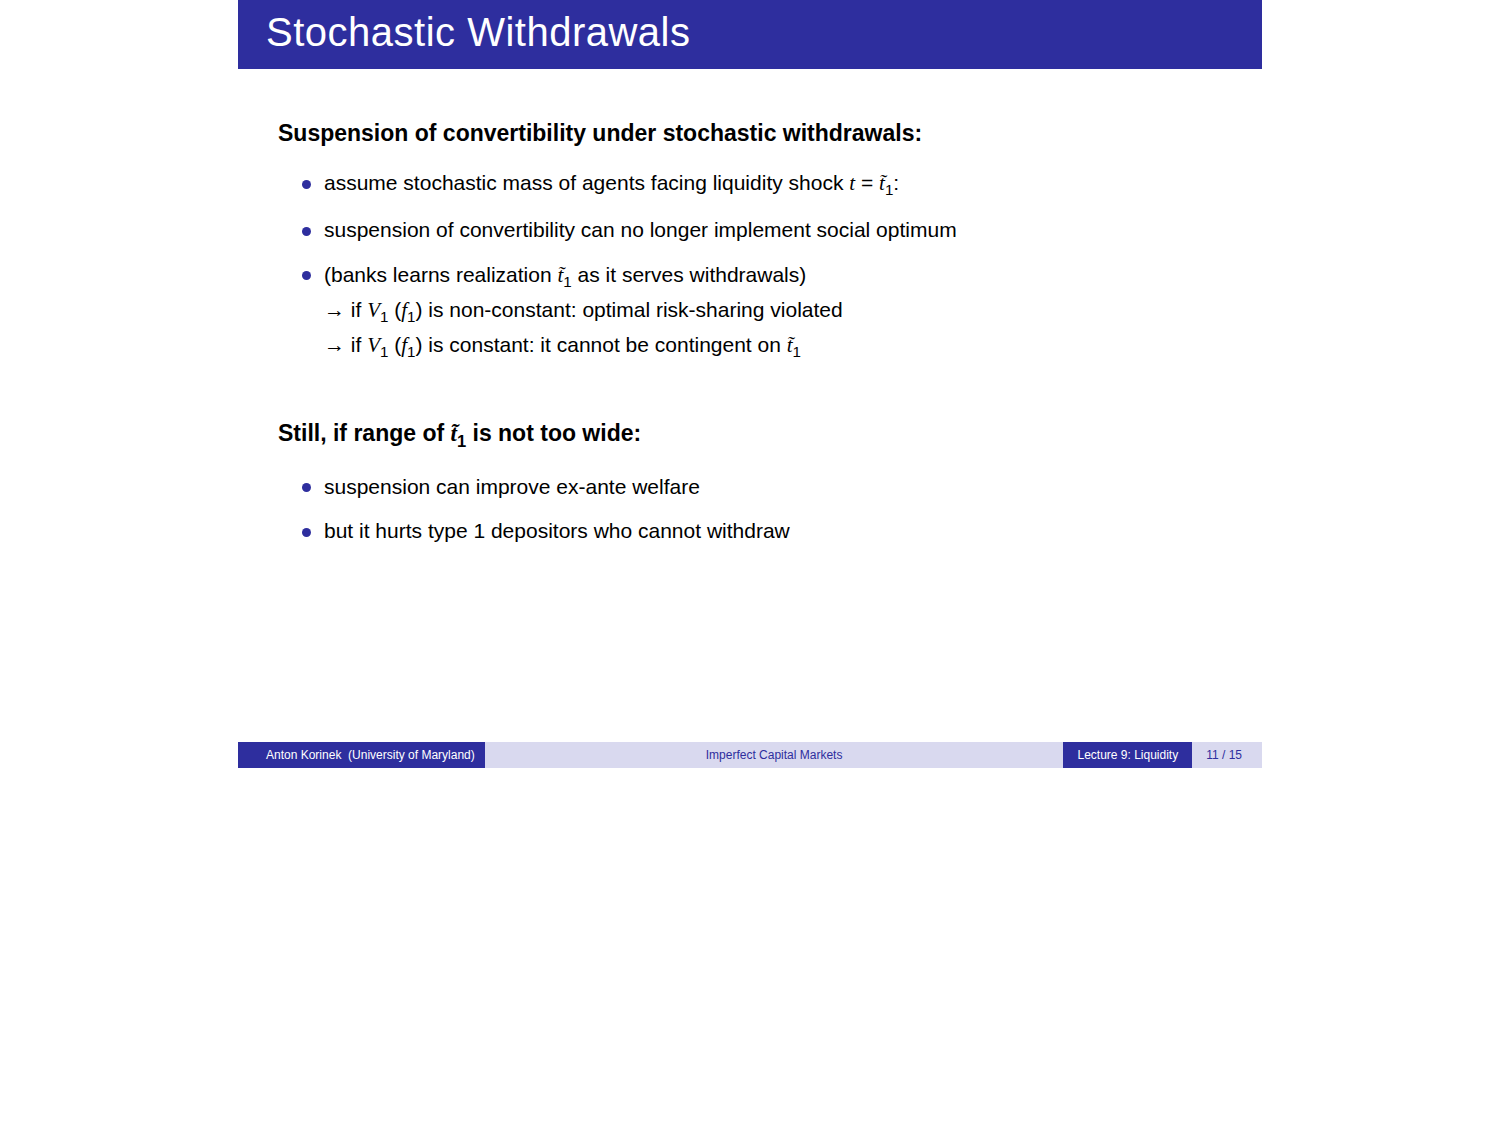Stochastic Withdrawals
Suspension of convertibility under stochastic withdrawals:
assume stochastic mass of agents facing liquidity shock t = t̃1:
suspension of convertibility can no longer implement social optimum
(banks learns realization t̃1 as it serves withdrawals) → if V1 (f1) is non-constant: optimal risk-sharing violated → if V1 (f1) is constant: it cannot be contingent on t̃1
Still, if range of t̃1 is not too wide:
suspension can improve ex-ante welfare
but it hurts type 1 depositors who cannot withdraw
Anton Korinek (University of Maryland)
Imperfect Capital Markets
Lecture 9: Liquidity
11 / 15